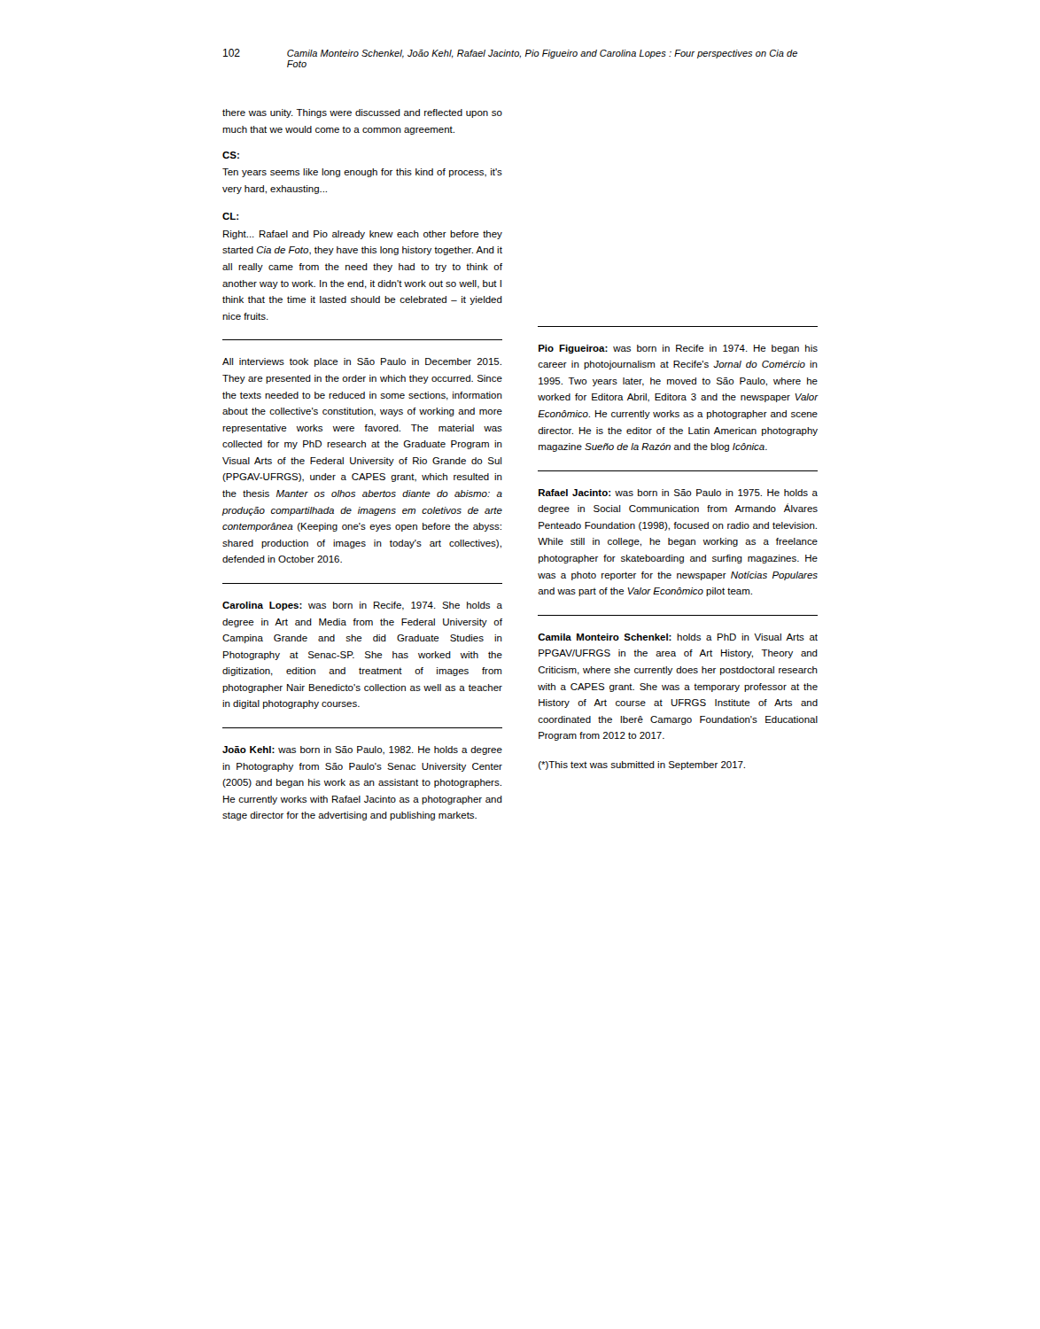102 Camila Monteiro Schenkel, João Kehl, Rafael Jacinto, Pio Figueiro and Carolina Lopes : Four perspectives on Cia de Foto
there was unity. Things were discussed and reflected upon so much that we would come to a common agreement.
CS:
Ten years seems like long enough for this kind of process, it's very hard, exhausting...
CL:
Right... Rafael and Pio already knew each other before they started Cia de Foto, they have this long history together. And it all really came from the need they had to try to think of another way to work. In the end, it didn't work out so well, but I think that the time it lasted should be celebrated – it yielded nice fruits.
All interviews took place in São Paulo in December 2015. They are presented in the order in which they occurred. Since the texts needed to be reduced in some sections, information about the collective's constitution, ways of working and more representative works were favored. The material was collected for my PhD research at the Graduate Program in Visual Arts of the Federal University of Rio Grande do Sul (PPGAV-UFRGS), under a CAPES grant, which resulted in the thesis Manter os olhos abertos diante do abismo: a produção compartilhada de imagens em coletivos de arte contemporânea (Keeping one's eyes open before the abyss: shared production of images in today's art collectives), defended in October 2016.
Carolina Lopes: was born in Recife, 1974. She holds a degree in Art and Media from the Federal University of Campina Grande and she did Graduate Studies in Photography at Senac-SP. She has worked with the digitization, edition and treatment of images from photographer Nair Benedicto's collection as well as a teacher in digital photography courses.
João Kehl: was born in São Paulo, 1982. He holds a degree in Photography from São Paulo's Senac University Center (2005) and began his work as an assistant to photographers. He currently works with Rafael Jacinto as a photographer and stage director for the advertising and publishing markets.
Pio Figueiroa: was born in Recife in 1974. He began his career in photojournalism at Recife's Jornal do Comércio in 1995. Two years later, he moved to São Paulo, where he worked for Editora Abril, Editora 3 and the newspaper Valor Econômico. He currently works as a photographer and scene director. He is the editor of the Latin American photography magazine Sueño de la Razón and the blog Icônica.
Rafael Jacinto: was born in São Paulo in 1975. He holds a degree in Social Communication from Armando Álvares Penteado Foundation (1998), focused on radio and television. While still in college, he began working as a freelance photographer for skateboarding and surfing magazines. He was a photo reporter for the newspaper Notícias Populares and was part of the Valor Econômico pilot team.
Camila Monteiro Schenkel: holds a PhD in Visual Arts at PPGAV/UFRGS in the area of Art History, Theory and Criticism, where she currently does her postdoctoral research with a CAPES grant. She was a temporary professor at the History of Art course at UFRGS Institute of Arts and coordinated the Iberê Camargo Foundation's Educational Program from 2012 to 2017.
(*)This text was submitted in September 2017.